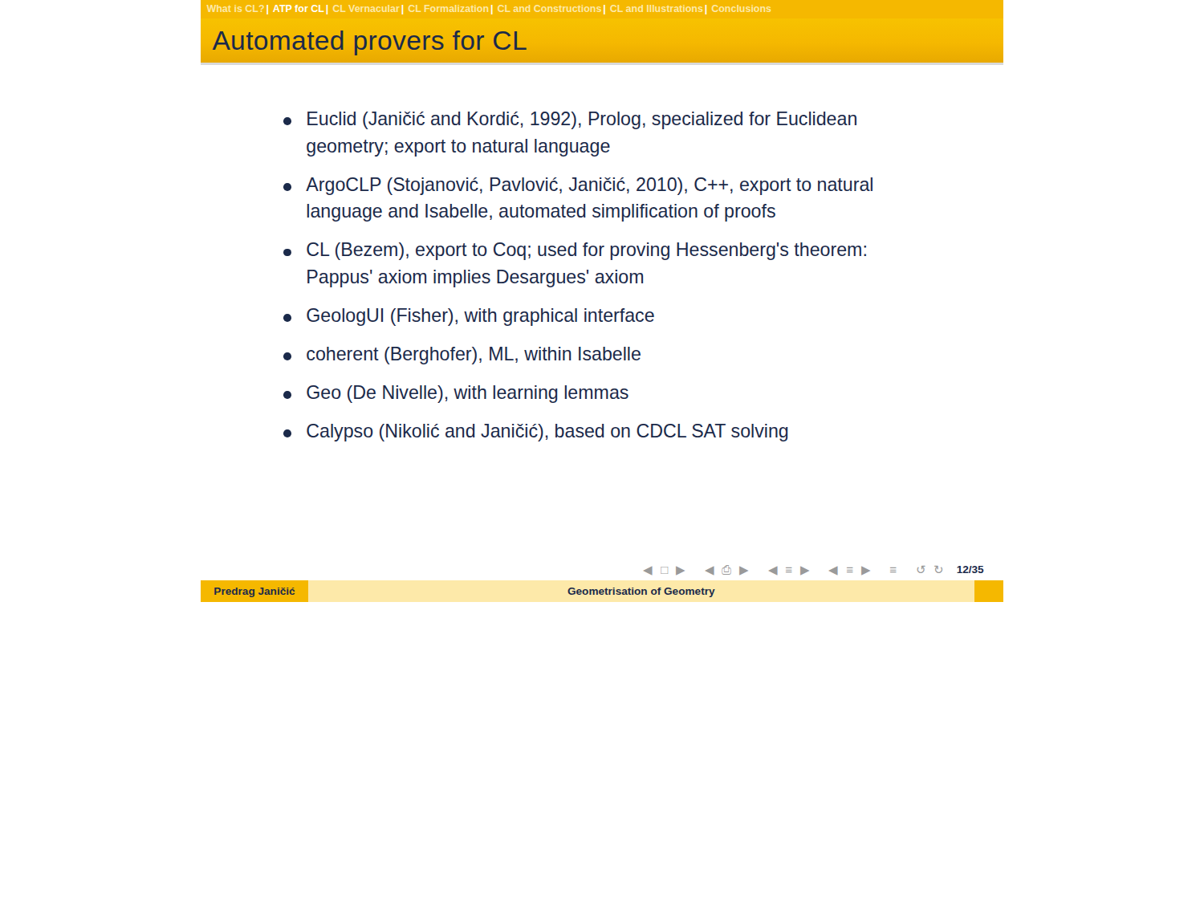What is CL?| ATP for CL| CL Vernacular| CL Formalization| CL and Constructions| CL and Illustrations| Conclusions
Automated provers for CL
Euclid (Janičić and Kordić, 1992), Prolog, specialized for Euclidean geometry; export to natural language
ArgoCLP (Stojanović, Pavlović, Janičić, 2010), C++, export to natural language and Isabelle, automated simplification of proofs
CL (Bezem), export to Coq; used for proving Hessenberg's theorem: Pappus' axiom implies Desargues' axiom
GeologUI (Fisher), with graphical interface
coherent (Berghofer), ML, within Isabelle
Geo (De Nivelle), with learning lemmas
Calypso (Nikolić and Janičić), based on CDCL SAT solving
◀ □ ▶ ◀ ⎙ ▶ ◀ ≡ ▶ ◀ ≡ ▶ ≡ ↺ ↻ 12/35
Predrag Janičić
Geometrisation of Geometry